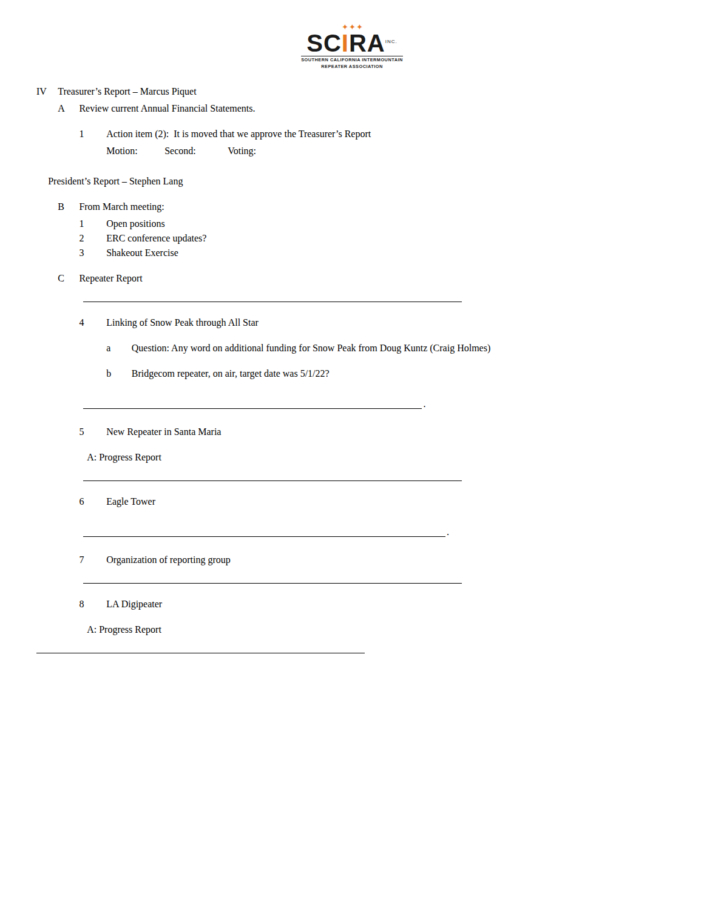✦ ✦ ✦
SCIRAINC.
SOUTHERN CALIFORNIA INTERMOUNTAIN
REPEATER ASSOCIATION
IV
Treasurer’s Report – Marcus Piquet
A
Review current Annual Financial Statements.
1
Action item (2): It is moved that we approve the Treasurer’s Report
Motion: Second: Voting:
President’s Report – Stephen Lang
B
From March meeting:
1
Open positions
2
ERC conference updates?
3
Shakeout Exercise
C
Repeater Report
4
Linking of Snow Peak through All Star
a
Question: Any word on additional funding for Snow Peak from Doug Kuntz (Craig Holmes)
b
Bridgecom repeater, on air, target date was 5/1/22?
.
5
New Repeater in Santa Maria
A: Progress Report
6
Eagle Tower
.
7
Organization of reporting group
8
LA Digipeater
A: Progress Report